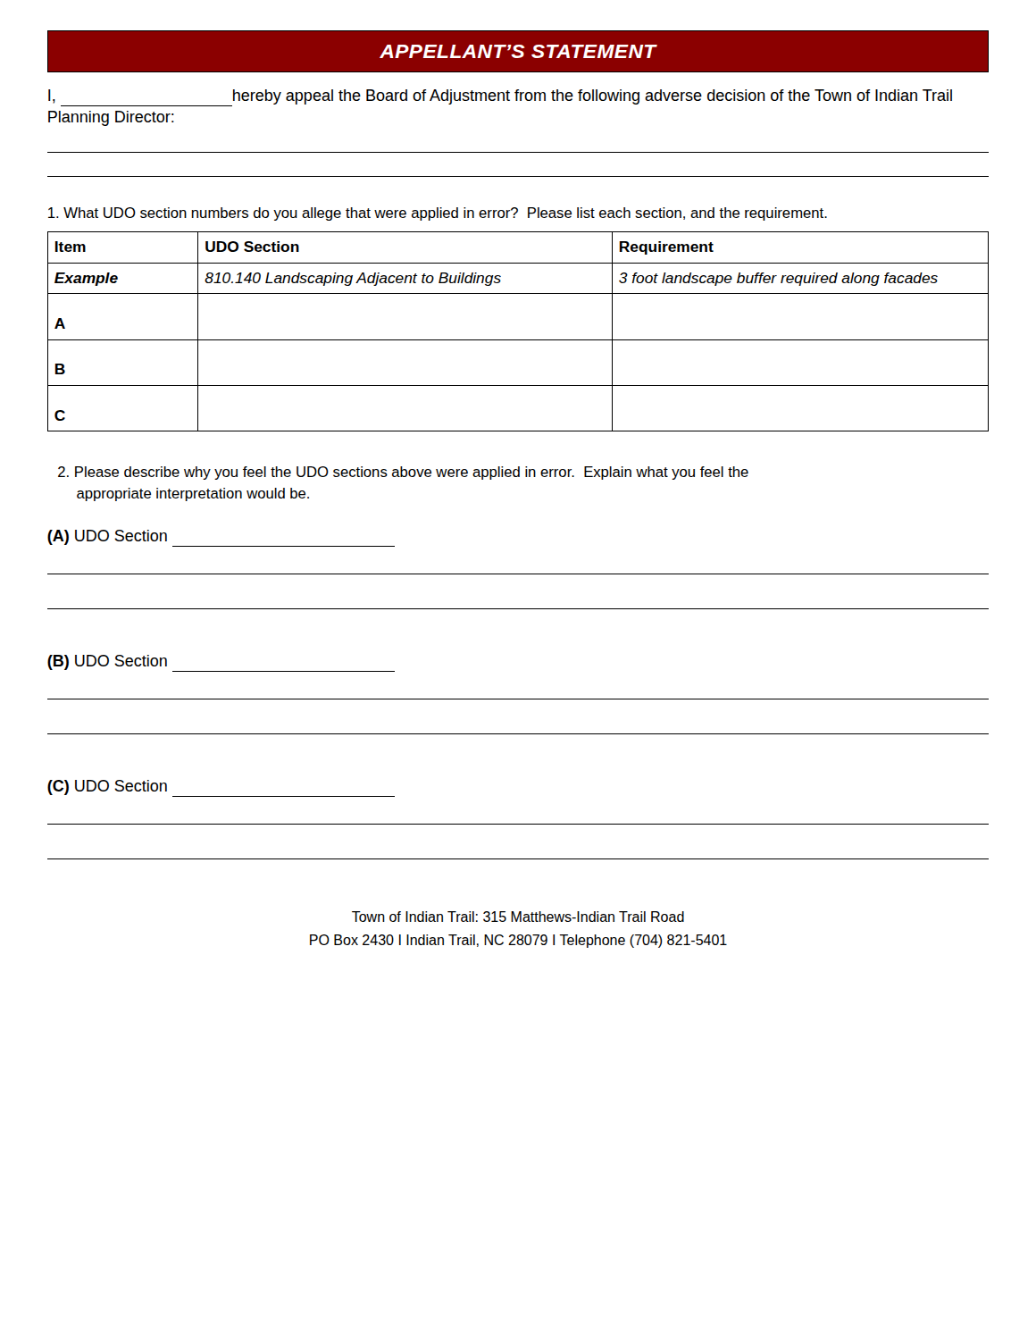APPELLANT’S STATEMENT
I, hereby appeal the Board of Adjustment from the following adverse decision of the Town of Indian Trail Planning Director:
1. What UDO section numbers do you allege that were applied in error? Please list each section, and the requirement.
| Item | UDO Section | Requirement |
| --- | --- | --- |
| Example | 810.140 Landscaping Adjacent to Buildings | 3 foot landscape buffer required along facades |
| A | | |
| B | | |
| C | | |
2. Please describe why you feel the UDO sections above were applied in error. Explain what you feel the appropriate interpretation would be.
(A) UDO Section
(B) UDO Section
(C) UDO Section
Town of Indian Trail: 315 Matthews-Indian Trail Road
PO Box 2430 I Indian Trail, NC 28079 I Telephone (704) 821-5401